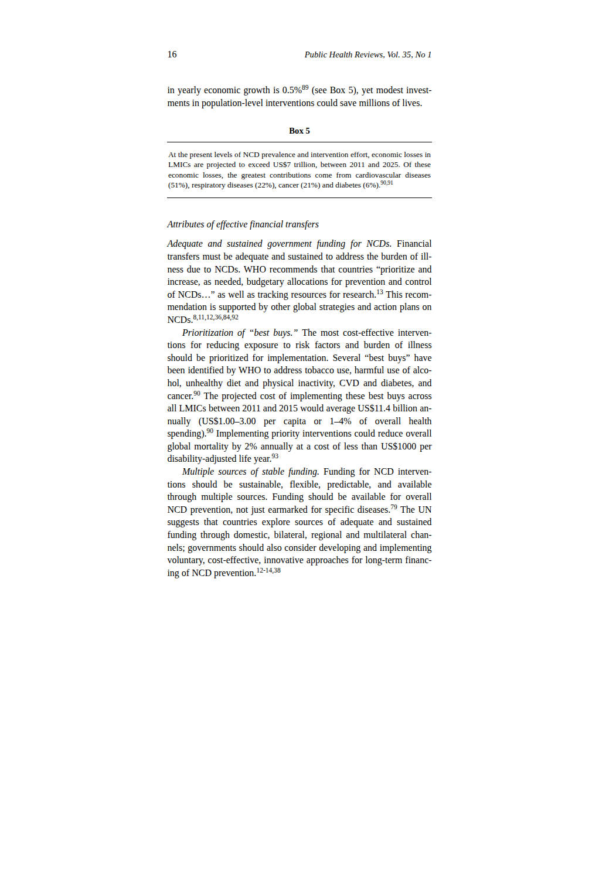16 Public Health Reviews, Vol. 35, No 1
in yearly economic growth is 0.5%89 (see Box 5), yet modest investments in population-level interventions could save millions of lives.
Box 5
At the present levels of NCD prevalence and intervention effort, economic losses in LMICs are projected to exceed US$7 trillion, between 2011 and 2025. Of these economic losses, the greatest contributions come from cardiovascular diseases (51%), respiratory diseases (22%), cancer (21%) and diabetes (6%).90,91
Attributes of effective financial transfers
Adequate and sustained government funding for NCDs. Financial transfers must be adequate and sustained to address the burden of illness due to NCDs. WHO recommends that countries “prioritize and increase, as needed, budgetary allocations for prevention and control of NCDs…” as well as tracking resources for research.13 This recommendation is supported by other global strategies and action plans on NCDs.8,11,12,36,84,92
Prioritization of “best buys.” The most cost-effective interventions for reducing exposure to risk factors and burden of illness should be prioritized for implementation. Several “best buys” have been identified by WHO to address tobacco use, harmful use of alcohol, unhealthy diet and physical inactivity, CVD and diabetes, and cancer.90 The projected cost of implementing these best buys across all LMICs between 2011 and 2015 would average US$11.4 billion annually (US$1.00–3.00 per capita or 1–4% of overall health spending).90 Implementing priority interventions could reduce overall global mortality by 2% annually at a cost of less than US$1000 per disability-adjusted life year.93
Multiple sources of stable funding. Funding for NCD interventions should be sustainable, flexible, predictable, and available through multiple sources. Funding should be available for overall NCD prevention, not just earmarked for specific diseases.79 The UN suggests that countries explore sources of adequate and sustained funding through domestic, bilateral, regional and multilateral channels; governments should also consider developing and implementing voluntary, cost-effective, innovative approaches for long-term financing of NCD prevention.12-14,38